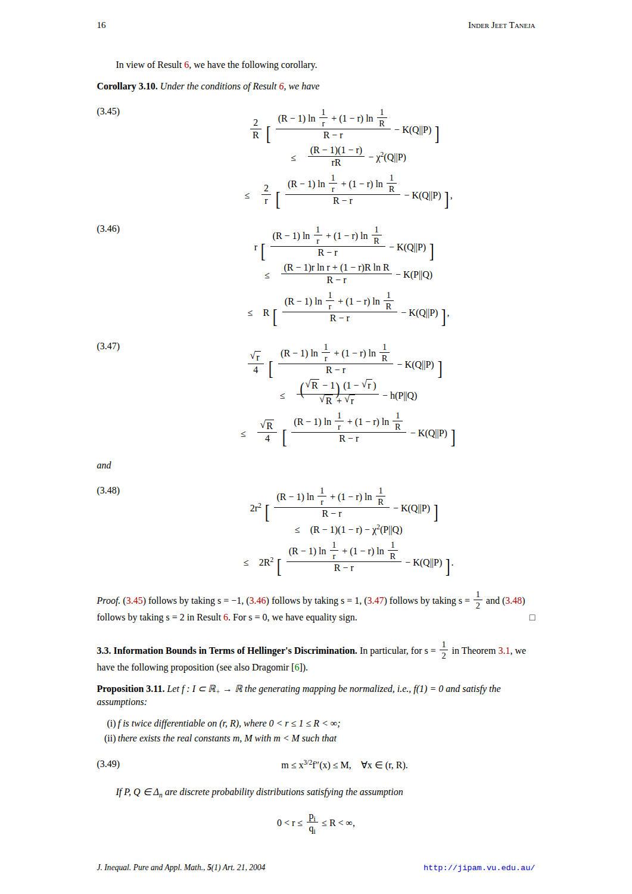16 Inder Jeet Taneja
In view of Result 6, we have the following corollary.
Corollary 3.10. Under the conditions of Result 6, we have
(3.45)
2 R [ (R − 1) ln 1 r + (1 − r) ln 1 R R − r − K(Q||P) ] ≤ (R − 1)(1 − r) rR − χ2(Q||P) ≤ 2 r [ (R − 1) ln 1 r + (1 − r) ln 1 R R − r − K(Q||P) ],
(3.46)
r [ (R − 1) ln 1 r + (1 − r) ln 1 R R − r − K(Q||P) ] ≤ (R − 1)r ln r + (1 − r)R ln R R − r − K(P||Q) ≤ R [ (R − 1) ln 1 r + (1 − r) ln 1 R R − r − K(Q||P) ],
(3.47)
r 4 [ (R − 1) ln 1 r + (1 − r) ln 1 R R − r − K(Q||P) ] ≤ (R − 1) (1 − r) R + r − h(P||Q) ≤ R 4 [ (R − 1) ln 1 r + (1 − r) ln 1 R R − r − K(Q||P) ]
and
(3.48)
2r2 [ (R − 1) ln 1 r + (1 − r) ln 1 R R − r − K(Q||P) ] ≤ (R − 1)(1 − r) − χ2(P||Q) ≤ 2R2 [ (R − 1) ln 1 r + (1 − r) ln 1 R R − r − K(Q||P) ].
Proof. (3.45) follows by taking s = −1, (3.46) follows by taking s = 1, (3.47) follows by taking s = 12 and (3.48) follows by taking s = 2 in Result 6. For s = 0, we have equality sign. □
3.3. Information Bounds in Terms of Hellinger's Discrimination. In particular, for s = 12 in Theorem 3.1, we have the following proposition (see also Dragomir [6]).
Proposition 3.11. Let f : I ⊂ ℝ+ → ℝ the generating mapping be normalized, i.e., f(1) = 0 and satisfy the assumptions:
(i) f is twice differentiable on (r, R), where 0 < r ≤ 1 ≤ R < ∞;
(ii) there exists the real constants m, M with m < M such that
(3.49)
m ≤ x3/2f″(x) ≤ M, ∀x ∈ (r, R).
If P, Q ∈ Δn are discrete probability distributions satisfying the assumption
0 < r ≤ pi qi ≤ R < ∞,
J. Inequal. Pure and Appl. Math., 5(1) Art. 21, 2004 http://jipam.vu.edu.au/